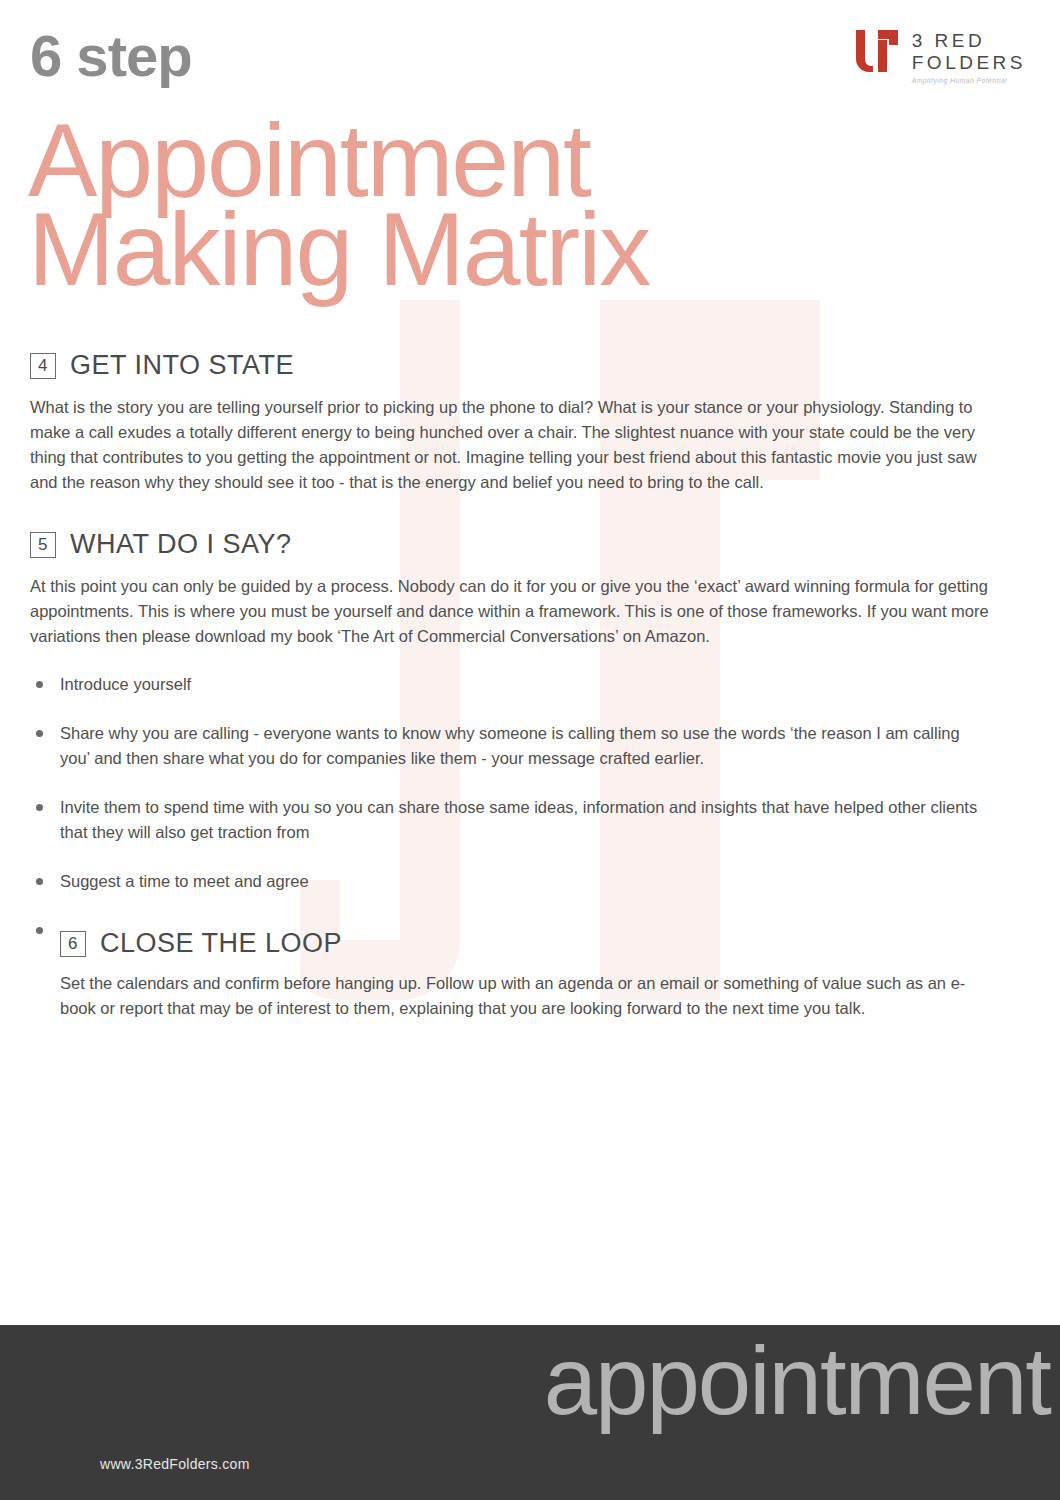3 RED
FOLDERS
Amplifying Human Potential
6 step
Appointment Making Matrix
4 GET INTO STATE
What is the story you are telling yourself prior to picking up the phone to dial? What is your stance or your physiology. Standing to make a call exudes a totally different energy to being hunched over a chair. The slightest nuance with your state could be the very thing that contributes to you getting the appointment or not. Imagine telling your best friend about this fantastic movie you just saw and the reason why they should see it too - that is the energy and belief you need to bring to the call.
5 WHAT DO I SAY?
At this point you can only be guided by a process. Nobody can do it for you or give you the ‘exact’ award winning formula for getting appointments. This is where you must be yourself and dance within a framework. This is one of those frameworks. If you want more variations then please download my book ‘The Art of Commercial Conversations’ on Amazon.
Introduce yourself
Share why you are calling - everyone wants to know why someone is calling them so use the words ‘the reason I am calling you’ and then share what you do for companies like them - your message crafted earlier.
Invite them to spend time with you so you can share those same ideas, information and insights that have helped other clients that they will also get traction from
Suggest a time to meet and agree
6 CLOSE THE LOOP
Set the calendars and confirm before hanging up. Follow up with an agenda or an email or something of value such as an e-book or report that may be of interest to them, explaining that you are looking forward to the next time you talk.
appointment
www.3RedFolders.com